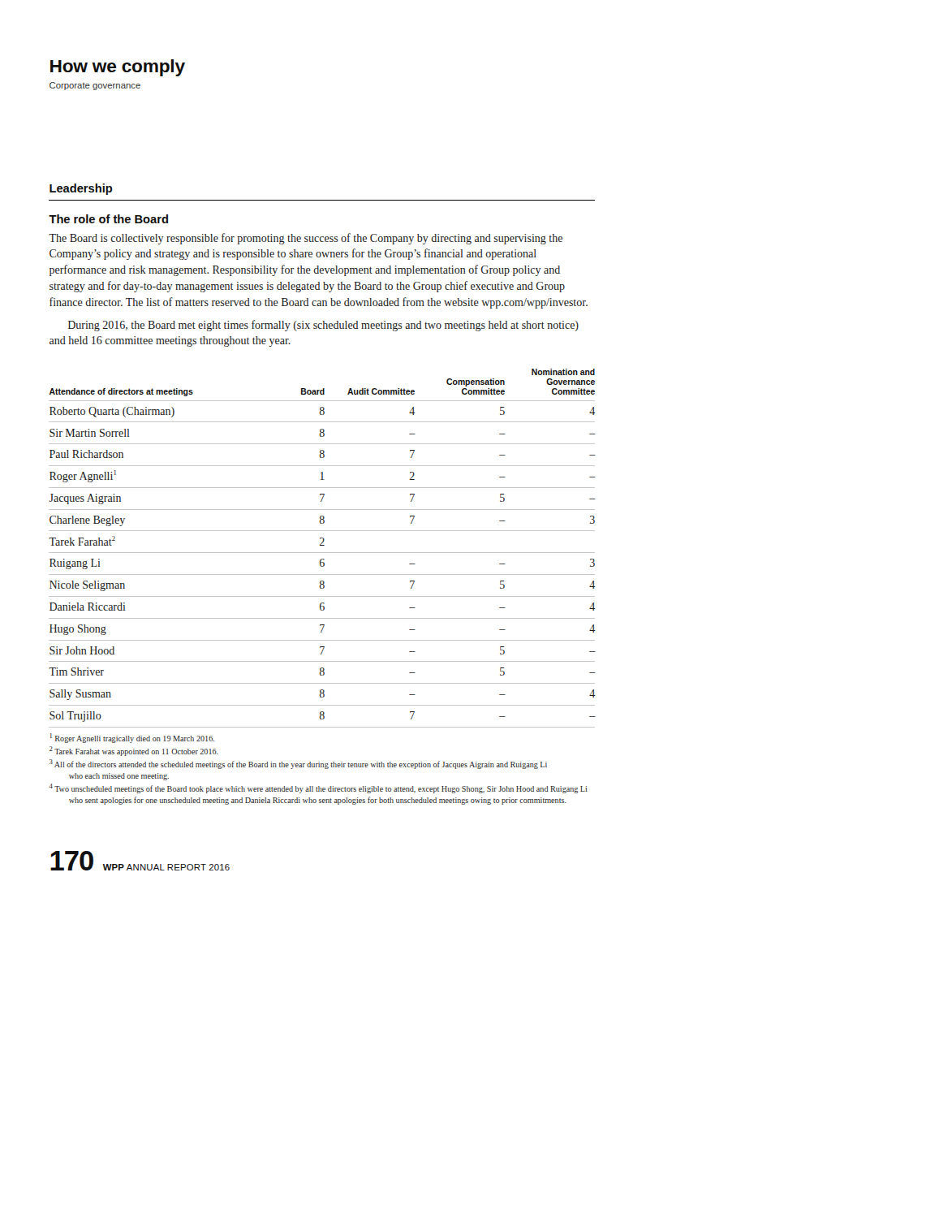How we comply
Corporate governance
Leadership
The role of the Board
The Board is collectively responsible for promoting the success of the Company by directing and supervising the Company’s policy and strategy and is responsible to share owners for the Group’s financial and operational performance and risk management. Responsibility for the development and implementation of Group policy and strategy and for day-to-day management issues is delegated by the Board to the Group chief executive and Group finance director. The list of matters reserved to the Board can be downloaded from the website wpp.com/wpp/investor.
During 2016, the Board met eight times formally (six scheduled meetings and two meetings held at short notice) and held 16 committee meetings throughout the year.
| Attendance of directors at meetings | Board | Audit Committee | Compensation Committee | Nomination and Governance Committee |
| --- | --- | --- | --- | --- |
| Roberto Quarta (Chairman) | 8 | 4 | 5 | 4 |
| Sir Martin Sorrell | 8 | – | – | – |
| Paul Richardson | 8 | 7 | – | – |
| Roger Agnelli 1 | 1 | 2 | – | – |
| Jacques Aigrain | 7 | 7 | 5 | – |
| Charlene Begley | 8 | 7 | – | 3 |
| Tarek Farahat 2 | 2 | | | |
| Ruigang Li | 6 | – | – | 3 |
| Nicole Seligman | 8 | 7 | 5 | 4 |
| Daniela Riccardi | 6 | – | – | 4 |
| Hugo Shong | 7 | – | – | 4 |
| Sir John Hood | 7 | – | 5 | – |
| Tim Shriver | 8 | – | 5 | – |
| Sally Susman | 8 | – | – | 4 |
| Sol Trujillo | 8 | 7 | – | – |
1 Roger Agnelli tragically died on 19 March 2016.
2 Tarek Farahat was appointed on 11 October 2016.
3 All of the directors attended the scheduled meetings of the Board in the year during their tenure with the exception of Jacques Aigrain and Ruigang Liwho each missed one meeting.
4 Two unscheduled meetings of the Board took place which were attended by all the directors eligible to attend, except Hugo Shong, Sir John Hood and Ruigang Liwho sent apologies for one unscheduled meeting and Daniela Riccardi who sent apologies for both unscheduled meetings owing to prior commitments.
170 WPP ANNUAL REPORT 2016